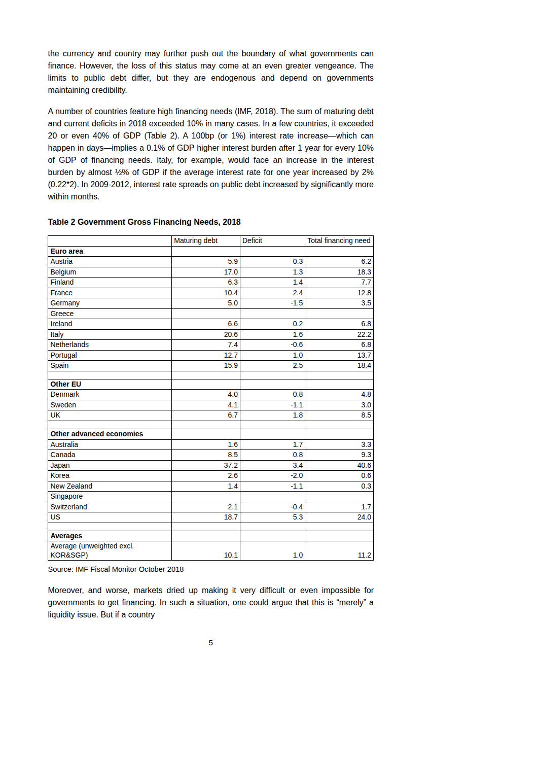the currency and country may further push out the boundary of what governments can finance. However, the loss of this status may come at an even greater vengeance. The limits to public debt differ, but they are endogenous and depend on governments maintaining credibility.
A number of countries feature high financing needs (IMF, 2018). The sum of maturing debt and current deficits in 2018 exceeded 10% in many cases. In a few countries, it exceeded 20 or even 40% of GDP (Table 2). A 100bp (or 1%) interest rate increase—which can happen in days—implies a 0.1% of GDP higher interest burden after 1 year for every 10% of GDP of financing needs. Italy, for example, would face an increase in the interest burden by almost ½% of GDP if the average interest rate for one year increased by 2% (0.22*2). In 2009-2012, interest rate spreads on public debt increased by significantly more within months.
Table 2 Government Gross Financing Needs, 2018
| | Maturing debt | Deficit | Total financing need |
| --- | --- | --- | --- |
| Euro area | | | |
| Austria | 5.9 | 0.3 | 6.2 |
| Belgium | 17.0 | 1.3 | 18.3 |
| Finland | 6.3 | 1.4 | 7.7 |
| France | 10.4 | 2.4 | 12.8 |
| Germany | 5.0 | -1.5 | 3.5 |
| Greece | | | |
| Ireland | 6.6 | 0.2 | 6.8 |
| Italy | 20.6 | 1.6 | 22.2 |
| Netherlands | 7.4 | -0.6 | 6.8 |
| Portugal | 12.7 | 1.0 | 13.7 |
| Spain | 15.9 | 2.5 | 18.4 |
| Other EU | | | |
| Denmark | 4.0 | 0.8 | 4.8 |
| Sweden | 4.1 | -1.1 | 3.0 |
| UK | 6.7 | 1.8 | 8.5 |
| Other advanced economies | | | |
| Australia | 1.6 | 1.7 | 3.3 |
| Canada | 8.5 | 0.8 | 9.3 |
| Japan | 37.2 | 3.4 | 40.6 |
| Korea | 2.6 | -2.0 | 0.6 |
| New Zealand | 1.4 | -1.1 | 0.3 |
| Singapore | | | |
| Switzerland | 2.1 | -0.4 | 1.7 |
| US | 18.7 | 5.3 | 24.0 |
| Averages | | | |
| Average (unweighted excl. KOR&SGP) | 10.1 | 1.0 | 11.2 |
Source: IMF Fiscal Monitor October 2018
Moreover, and worse, markets dried up making it very difficult or even impossible for governments to get financing. In such a situation, one could argue that this is “merely” a liquidity issue. But if a country
5